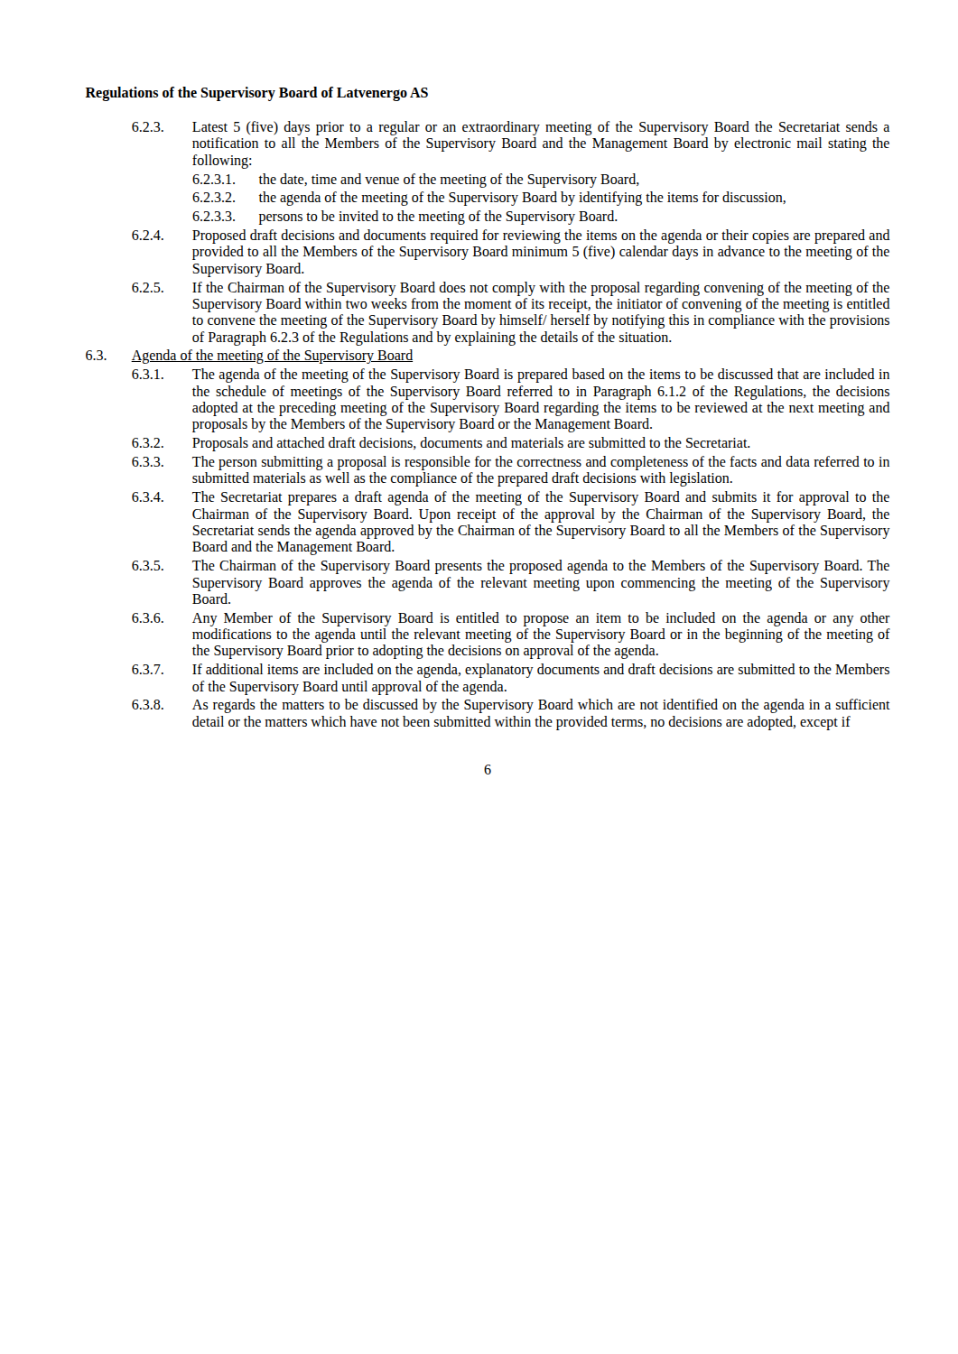Regulations of the Supervisory Board of Latvenergo AS
6.2.3. Latest 5 (five) days prior to a regular or an extraordinary meeting of the Supervisory Board the Secretariat sends a notification to all the Members of the Supervisory Board and the Management Board by electronic mail stating the following:
6.2.3.1. the date, time and venue of the meeting of the Supervisory Board,
6.2.3.2. the agenda of the meeting of the Supervisory Board by identifying the items for discussion,
6.2.3.3. persons to be invited to the meeting of the Supervisory Board.
6.2.4. Proposed draft decisions and documents required for reviewing the items on the agenda or their copies are prepared and provided to all the Members of the Supervisory Board minimum 5 (five) calendar days in advance to the meeting of the Supervisory Board.
6.2.5. If the Chairman of the Supervisory Board does not comply with the proposal regarding convening of the meeting of the Supervisory Board within two weeks from the moment of its receipt, the initiator of convening of the meeting is entitled to convene the meeting of the Supervisory Board by himself/ herself by notifying this in compliance with the provisions of Paragraph 6.2.3 of the Regulations and by explaining the details of the situation.
6.3. Agenda of the meeting of the Supervisory Board
6.3.1. The agenda of the meeting of the Supervisory Board is prepared based on the items to be discussed that are included in the schedule of meetings of the Supervisory Board referred to in Paragraph 6.1.2 of the Regulations, the decisions adopted at the preceding meeting of the Supervisory Board regarding the items to be reviewed at the next meeting and proposals by the Members of the Supervisory Board or the Management Board.
6.3.2. Proposals and attached draft decisions, documents and materials are submitted to the Secretariat.
6.3.3. The person submitting a proposal is responsible for the correctness and completeness of the facts and data referred to in submitted materials as well as the compliance of the prepared draft decisions with legislation.
6.3.4. The Secretariat prepares a draft agenda of the meeting of the Supervisory Board and submits it for approval to the Chairman of the Supervisory Board. Upon receipt of the approval by the Chairman of the Supervisory Board, the Secretariat sends the agenda approved by the Chairman of the Supervisory Board to all the Members of the Supervisory Board and the Management Board.
6.3.5. The Chairman of the Supervisory Board presents the proposed agenda to the Members of the Supervisory Board. The Supervisory Board approves the agenda of the relevant meeting upon commencing the meeting of the Supervisory Board.
6.3.6. Any Member of the Supervisory Board is entitled to propose an item to be included on the agenda or any other modifications to the agenda until the relevant meeting of the Supervisory Board or in the beginning of the meeting of the Supervisory Board prior to adopting the decisions on approval of the agenda.
6.3.7. If additional items are included on the agenda, explanatory documents and draft decisions are submitted to the Members of the Supervisory Board until approval of the agenda.
6.3.8. As regards the matters to be discussed by the Supervisory Board which are not identified on the agenda in a sufficient detail or the matters which have not been submitted within the provided terms, no decisions are adopted, except if
6